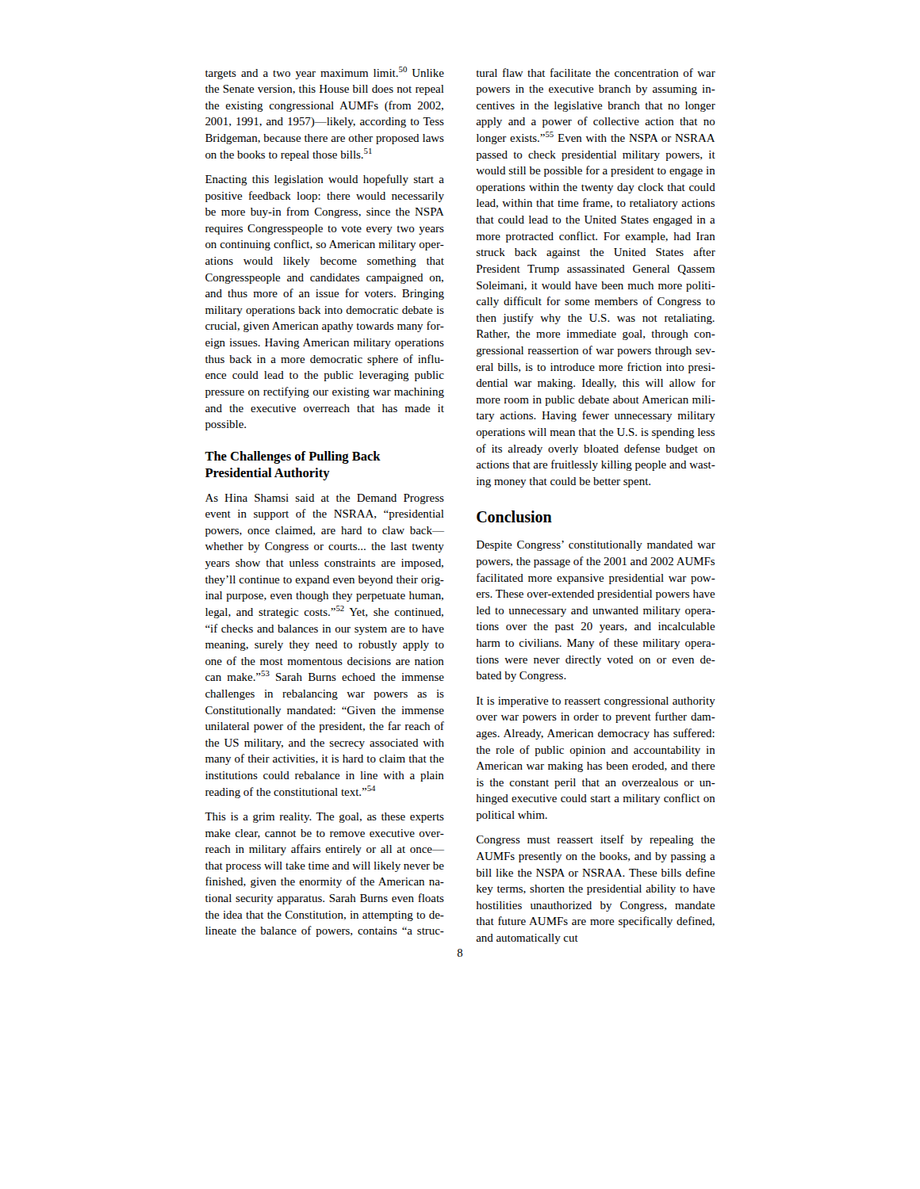targets and a two year maximum limit.50 Unlike the Senate version, this House bill does not repeal the existing congressional AUMFs (from 2002, 2001, 1991, and 1957)—likely, according to Tess Bridgeman, because there are other proposed laws on the books to repeal those bills.51
Enacting this legislation would hopefully start a positive feedback loop: there would necessarily be more buy-in from Congress, since the NSPA requires Congresspeople to vote every two years on continuing conflict, so American military operations would likely become something that Congresspeople and candidates campaigned on, and thus more of an issue for voters. Bringing military operations back into democratic debate is crucial, given American apathy towards many foreign issues. Having American military operations thus back in a more democratic sphere of influence could lead to the public leveraging public pressure on rectifying our existing war machining and the executive overreach that has made it possible.
The Challenges of Pulling Back Presidential Authority
As Hina Shamsi said at the Demand Progress event in support of the NSRAA, “presidential powers, once claimed, are hard to claw back—whether by Congress or courts... the last twenty years show that unless constraints are imposed, they’ll continue to expand even beyond their original purpose, even though they perpetuate human, legal, and strategic costs.”52 Yet, she continued, “if checks and balances in our system are to have meaning, surely they need to robustly apply to one of the most momentous decisions are nation can make.”53 Sarah Burns echoed the immense challenges in rebalancing war powers as is Constitutionally mandated: “Given the immense unilateral power of the president, the far reach of the US military, and the secrecy associated with many of their activities, it is hard to claim that the institutions could rebalance in line with a plain reading of the constitutional text.”54
This is a grim reality. The goal, as these experts make clear, cannot be to remove executive overreach in military affairs entirely or all at once—that process will take time and will likely never be finished, given the enormity of the American national security apparatus. Sarah Burns even floats the idea that the Constitution, in attempting to delineate the balance of powers, contains “a structural flaw that facilitate the concentration of war powers in the executive branch by assuming incentives in the legislative branch that no longer apply and a power of collective action that no longer exists.”55 Even with the NSPA or NSRAA passed to check presidential military powers, it would still be possible for a president to engage in operations within the twenty day clock that could lead, within that time frame, to retaliatory actions that could lead to the United States engaged in a more protracted conflict. For example, had Iran struck back against the United States after President Trump assassinated General Qassem Soleimani, it would have been much more politically difficult for some members of Congress to then justify why the U.S. was not retaliating. Rather, the more immediate goal, through congressional reassertion of war powers through several bills, is to introduce more friction into presidential war making. Ideally, this will allow for more room in public debate about American military actions. Having fewer unnecessary military operations will mean that the U.S. is spending less of its already overly bloated defense budget on actions that are fruitlessly killing people and wasting money that could be better spent.
Conclusion
Despite Congress’ constitutionally mandated war powers, the passage of the 2001 and 2002 AUMFs facilitated more expansive presidential war powers. These over-extended presidential powers have led to unnecessary and unwanted military operations over the past 20 years, and incalculable harm to civilians. Many of these military operations were never directly voted on or even debated by Congress.
It is imperative to reassert congressional authority over war powers in order to prevent further damages. Already, American democracy has suffered: the role of public opinion and accountability in American war making has been eroded, and there is the constant peril that an overzealous or unhinged executive could start a military conflict on political whim.
Congress must reassert itself by repealing the AUMFs presently on the books, and by passing a bill like the NSPA or NSRAA. These bills define key terms, shorten the presidential ability to have hostilities unauthorized by Congress, mandate that future AUMFs are more specifically defined, and automatically cut
8